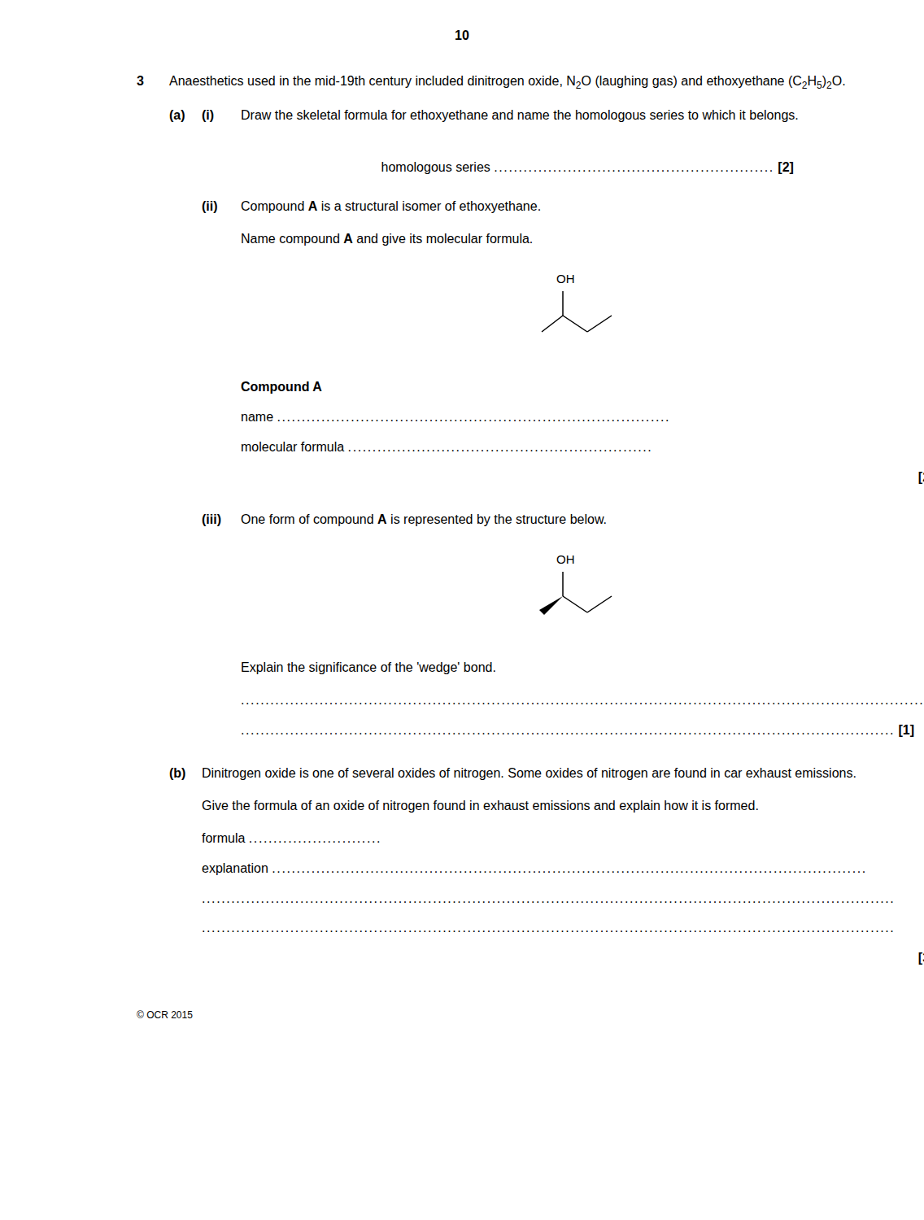10
3
Anaesthetics used in the mid-19th century included dinitrogen oxide, N2O (laughing gas) and ethoxyethane (C2H5)2O.
(a)
(i)
Draw the skeletal formula for ethoxyethane and name the homologous series to which it belongs.
homologous series ......................................................... [2]
(ii)
Compound A is a structural isomer of ethoxyethane.
Name compound A and give its molecular formula.
OH
Compound A
name ................................................................................
molecular formula ..............................................................
[2]
(iii)
One form of compound A is represented by the structure below.
OH
Explain the significance of the 'wedge' bond.
.............................................................................................................................................
..................................................................................................................................... [1]
(b)
Dinitrogen oxide is one of several oxides of nitrogen. Some oxides of nitrogen are found in car exhaust emissions.
Give the formula of an oxide of nitrogen found in exhaust emissions and explain how it is formed.
formula ...........................
explanation .........................................................................................................................
.............................................................................................................................................
.............................................................................................................................................
[3]
© OCR 2015